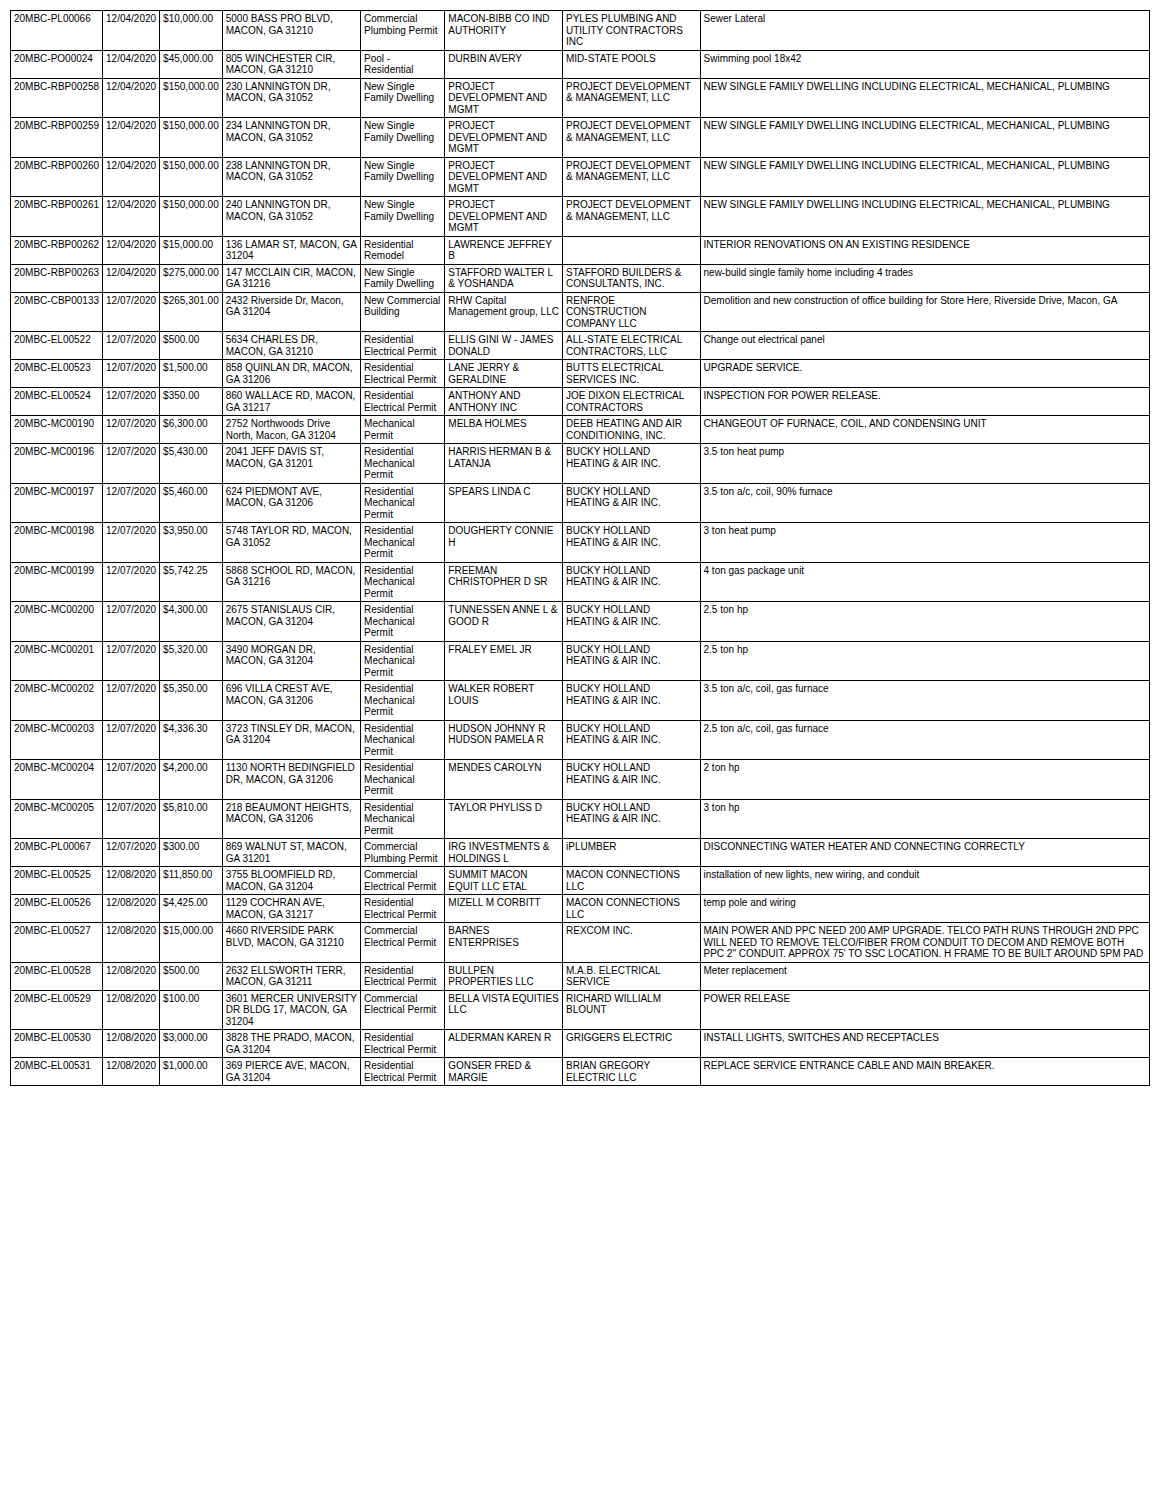| 20MBC-PL00066 | 12/04/2020 | $10,000.00 | 5000 BASS PRO BLVD, MACON, GA 31210 | Commercial Plumbing Permit | MACON-BIBB CO IND AUTHORITY | PYLES PLUMBING AND UTILITY CONTRACTORS INC | Sewer Lateral |
| 20MBC-PO00024 | 12/04/2020 | $45,000.00 | 805 WINCHESTER CIR, MACON, GA 31210 | Pool - Residential | DURBIN AVERY | MID-STATE POOLS | Swimming pool 18x42 |
| 20MBC-RBP00258 | 12/04/2020 | $150,000.00 | 230 LANNINGTON DR, MACON, GA 31052 | New Single Family Dwelling | PROJECT DEVELOPMENT AND MGMT | PROJECT DEVELOPMENT & MANAGEMENT, LLC | NEW SINGLE FAMILY DWELLING INCLUDING ELECTRICAL, MECHANICAL, PLUMBING |
| 20MBC-RBP00259 | 12/04/2020 | $150,000.00 | 234 LANNINGTON DR, MACON, GA 31052 | New Single Family Dwelling | PROJECT DEVELOPMENT AND MGMT | PROJECT DEVELOPMENT & MANAGEMENT, LLC | NEW SINGLE FAMILY DWELLING INCLUDING ELECTRICAL, MECHANICAL, PLUMBING |
| 20MBC-RBP00260 | 12/04/2020 | $150,000.00 | 238 LANNINGTON DR, MACON, GA 31052 | New Single Family Dwelling | PROJECT DEVELOPMENT AND MGMT | PROJECT DEVELOPMENT & MANAGEMENT, LLC | NEW SINGLE FAMILY DWELLING INCLUDING ELECTRICAL, MECHANICAL, PLUMBING |
| 20MBC-RBP00261 | 12/04/2020 | $150,000.00 | 240 LANNINGTON DR, MACON, GA 31052 | New Single Family Dwelling | PROJECT DEVELOPMENT AND MGMT | PROJECT DEVELOPMENT & MANAGEMENT, LLC | NEW SINGLE FAMILY DWELLING INCLUDING ELECTRICAL, MECHANICAL, PLUMBING |
| 20MBC-RBP00262 | 12/04/2020 | $15,000.00 | 136 LAMAR ST, MACON, GA 31204 | Residential Remodel | LAWRENCE JEFFREY B | | INTERIOR RENOVATIONS ON AN EXISTING RESIDENCE |
| 20MBC-RBP00263 | 12/04/2020 | $275,000.00 | 147 MCCLAIN CIR, MACON, GA 31216 | New Single Family Dwelling | STAFFORD WALTER L & YOSHANDA | STAFFORD BUILDERS & CONSULTANTS, INC. | new-build single family home including 4 trades |
| 20MBC-CBP00133 | 12/07/2020 | $265,301.00 | 2432 Riverside Dr, Macon, GA 31204 | New Commercial Building | RHW Capital Management group, LLC | RENFROE CONSTRUCTION COMPANY LLC | Demolition and new construction of office building for Store Here, Riverside Drive, Macon, GA |
| 20MBC-EL00522 | 12/07/2020 | $500.00 | 5634 CHARLES DR, MACON, GA 31210 | Residential Electrical Permit | ELLIS GINI W - JAMES DONALD | ALL-STATE ELECTRICAL CONTRACTORS, LLC | Change out electrical panel |
| 20MBC-EL00523 | 12/07/2020 | $1,500.00 | 858 QUINLAN DR, MACON, GA 31206 | Residential Electrical Permit | LANE JERRY & GERALDINE | BUTTS ELECTRICAL SERVICES INC. | UPGRADE SERVICE. |
| 20MBC-EL00524 | 12/07/2020 | $350.00 | 860 WALLACE RD, MACON, GA 31217 | Residential Electrical Permit | ANTHONY AND ANTHONY INC | JOE DIXON ELECTRICAL CONTRACTORS | INSPECTION FOR POWER RELEASE. |
| 20MBC-MC00190 | 12/07/2020 | $6,300.00 | 2752 Northwoods Drive North, Macon, GA 31204 | Mechanical Permit | MELBA HOLMES | DEEB HEATING AND AIR CONDITIONING, INC. | CHANGEOUT OF FURNACE, COIL, AND CONDENSING UNIT |
| 20MBC-MC00196 | 12/07/2020 | $5,430.00 | 2041 JEFF DAVIS ST, MACON, GA 31201 | Residential Mechanical Permit | HARRIS HERMAN B & LATANJA | BUCKY HOLLAND HEATING & AIR INC. | 3.5 ton heat pump |
| 20MBC-MC00197 | 12/07/2020 | $5,460.00 | 624 PIEDMONT AVE, MACON, GA 31206 | Residential Mechanical Permit | SPEARS LINDA C | BUCKY HOLLAND HEATING & AIR INC. | 3.5 ton a/c, coil, 90% furnace |
| 20MBC-MC00198 | 12/07/2020 | $3,950.00 | 5748 TAYLOR RD, MACON, GA 31052 | Residential Mechanical Permit | DOUGHERTY CONNIE H | BUCKY HOLLAND HEATING & AIR INC. | 3 ton heat pump |
| 20MBC-MC00199 | 12/07/2020 | $5,742.25 | 5868 SCHOOL RD, MACON, GA 31216 | Residential Mechanical Permit | FREEMAN CHRISTOPHER D SR | BUCKY HOLLAND HEATING & AIR INC. | 4 ton gas package unit |
| 20MBC-MC00200 | 12/07/2020 | $4,300.00 | 2675 STANISLAUS CIR, MACON, GA 31204 | Residential Mechanical Permit | TUNNESSEN ANNE L & GOOD R | BUCKY HOLLAND HEATING & AIR INC. | 2.5 ton hp |
| 20MBC-MC00201 | 12/07/2020 | $5,320.00 | 3490 MORGAN DR, MACON, GA 31204 | Residential Mechanical Permit | FRALEY EMEL JR | BUCKY HOLLAND HEATING & AIR INC. | 2.5 ton hp |
| 20MBC-MC00202 | 12/07/2020 | $5,350.00 | 696 VILLA CREST AVE, MACON, GA 31206 | Residential Mechanical Permit | WALKER ROBERT LOUIS | BUCKY HOLLAND HEATING & AIR INC. | 3.5 ton a/c, coil, gas furnace |
| 20MBC-MC00203 | 12/07/2020 | $4,336.30 | 3723 TINSLEY DR, MACON, GA 31204 | Residential Mechanical Permit | HUDSON JOHNNY R HUDSON PAMELA R | BUCKY HOLLAND HEATING & AIR INC. | 2.5 ton a/c, coil, gas furnace |
| 20MBC-MC00204 | 12/07/2020 | $4,200.00 | 1130 NORTH BEDINGFIELD DR, MACON, GA 31206 | Residential Mechanical Permit | MENDES CAROLYN | BUCKY HOLLAND HEATING & AIR INC. | 2 ton hp |
| 20MBC-MC00205 | 12/07/2020 | $5,810.00 | 218 BEAUMONT HEIGHTS, MACON, GA 31206 | Residential Mechanical Permit | TAYLOR PHYLISS D | BUCKY HOLLAND HEATING & AIR INC. | 3 ton hp |
| 20MBC-PL00067 | 12/07/2020 | $300.00 | 869 WALNUT ST, MACON, GA 31201 | Commercial Plumbing Permit | IRG INVESTMENTS & HOLDINGS L | iPLUMBER | DISCONNECTING WATER HEATER AND CONNECTING CORRECTLY |
| 20MBC-EL00525 | 12/08/2020 | $11,850.00 | 3755 BLOOMFIELD RD, MACON, GA 31204 | Commercial Electrical Permit | SUMMIT MACON EQUIT LLC ETAL | MACON CONNECTIONS LLC | installation of new lights, new wiring, and conduit |
| 20MBC-EL00526 | 12/08/2020 | $4,425.00 | 1129 COCHRAN AVE, MACON, GA 31217 | Residential Electrical Permit | MIZELL M CORBITT | MACON CONNECTIONS LLC | temp pole and wiring |
| 20MBC-EL00527 | 12/08/2020 | $15,000.00 | 4660 RIVERSIDE PARK BLVD, MACON, GA 31210 | Commercial Electrical Permit | BARNES ENTERPRISES | REXCOM INC. | MAIN POWER AND PPC NEED 200 AMP UPGRADE. TELCO PATH RUNS THROUGH 2ND PPC WILL NEED TO REMOVE TELCO/FIBER FROM CONDUIT TO DECOM AND REMOVE BOTH PPC 2" CONDUIT. APPROX 75' TO SSC LOCATION. H FRAME TO BE BUILT AROUND 5PM PAD |
| 20MBC-EL00528 | 12/08/2020 | $500.00 | 2632 ELLSWORTH TERR, MACON, GA 31211 | Residential Electrical Permit | BULLPEN PROPERTIES LLC | M.A.B. ELECTRICAL SERVICE | Meter replacement |
| 20MBC-EL00529 | 12/08/2020 | $100.00 | 3601 MERCER UNIVERSITY DR BLDG 17, MACON, GA 31204 | Commercial Electrical Permit | BELLA VISTA EQUITIES LLC | RICHARD WILLIALM BLOUNT | POWER RELEASE |
| 20MBC-EL00530 | 12/08/2020 | $3,000.00 | 3828 THE PRADO, MACON, GA 31204 | Residential Electrical Permit | ALDERMAN KAREN R | GRIGGERS ELECTRIC | INSTALL LIGHTS, SWITCHES AND RECEPTACLES |
| 20MBC-EL00531 | 12/08/2020 | $1,000.00 | 369 PIERCE AVE, MACON, GA 31204 | Residential Electrical Permit | GONSER FRED & MARGIE | BRIAN GREGORY ELECTRIC LLC | REPLACE SERVICE ENTRANCE CABLE AND MAIN BREAKER. |